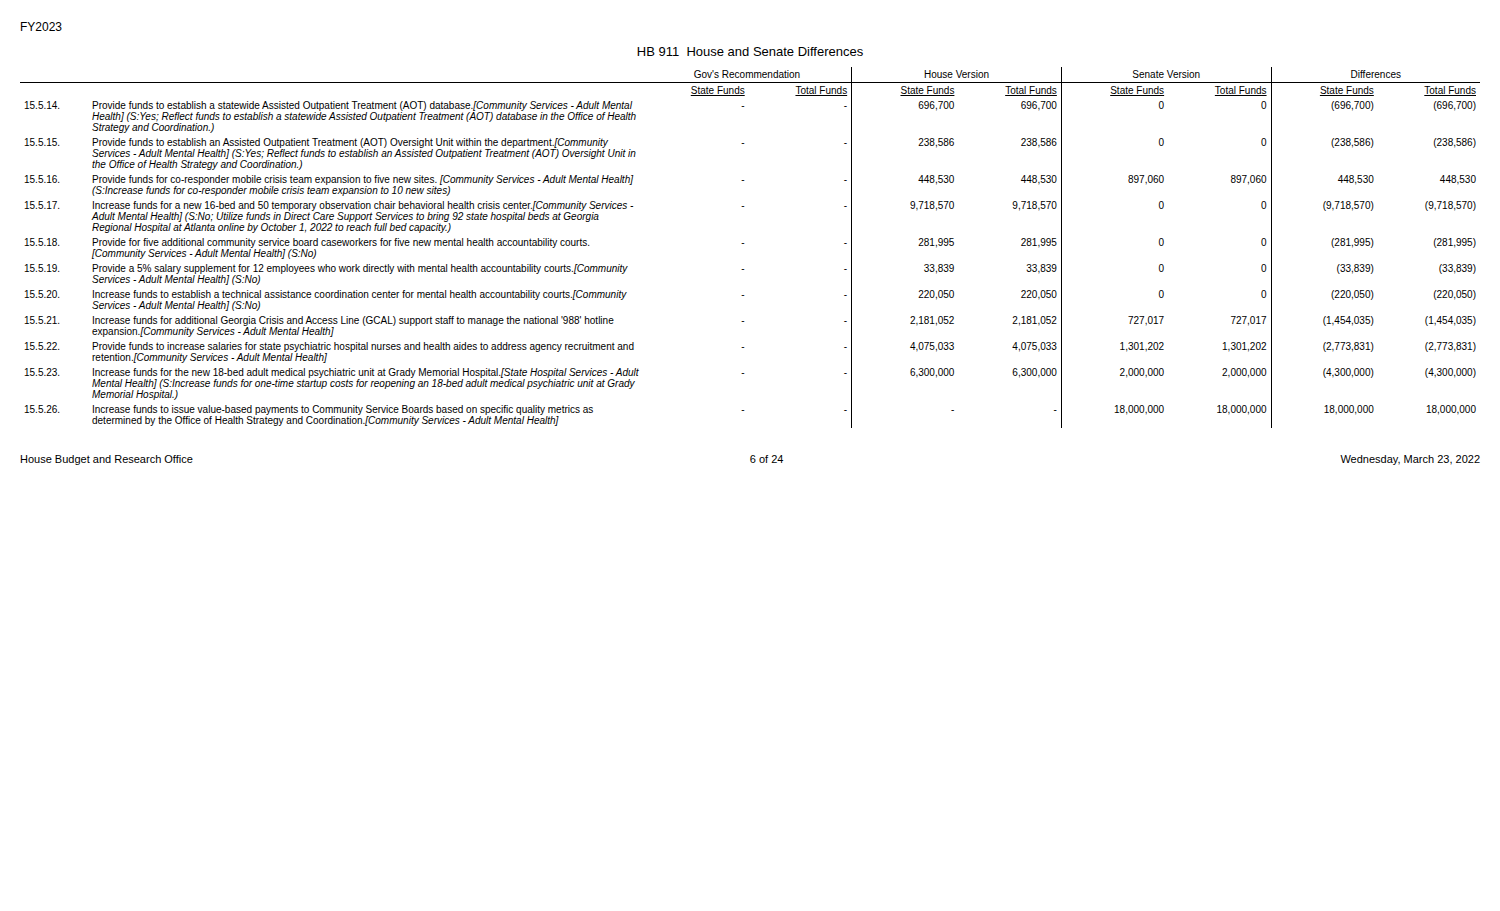FY2023
HB 911 House and Senate Differences
| | Gov's Recommendation | House Version | Senate Version | Differences |
| --- | --- | --- | --- | --- |
| | | State Funds | Total Funds | State Funds | Total Funds | State Funds | Total Funds | State Funds | Total Funds |
| 15.5.14. | Provide funds to establish a statewide Assisted Outpatient Treatment (AOT) database. [Community Services - Adult Mental Health] (S:Yes; Reflect funds to establish a statewide Assisted Outpatient Treatment (AOT) database in the Office of Health Strategy and Coordination.) | - | - | 696,700 | 696,700 | 0 | 0 | (696,700) | (696,700) |
| 15.5.15. | Provide funds to establish an Assisted Outpatient Treatment (AOT) Oversight Unit within the department. [Community Services - Adult Mental Health] (S:Yes; Reflect funds to establish an Assisted Outpatient Treatment (AOT) Oversight Unit in the Office of Health Strategy and Coordination.) | - | - | 238,586 | 238,586 | 0 | 0 | (238,586) | (238,586) |
| 15.5.16. | Provide funds for co-responder mobile crisis team expansion to five new sites. [Community Services - Adult Mental Health] (S:Increase funds for co-responder mobile crisis team expansion to 10 new sites) | - | - | 448,530 | 448,530 | 897,060 | 897,060 | 448,530 | 448,530 |
| 15.5.17. | Increase funds for a new 16-bed and 50 temporary observation chair behavioral health crisis center. [Community Services - Adult Mental Health] (S:No; Utilize funds in Direct Care Support Services to bring 92 state hospital beds at Georgia Regional Hospital at Atlanta online by October 1, 2022 to reach full bed capacity.) | - | - | 9,718,570 | 9,718,570 | 0 | 0 | (9,718,570) | (9,718,570) |
| 15.5.18. | Provide for five additional community service board caseworkers for five new mental health accountability courts. [Community Services - Adult Mental Health] (S:No) | - | - | 281,995 | 281,995 | 0 | 0 | (281,995) | (281,995) |
| 15.5.19. | Provide a 5% salary supplement for 12 employees who work directly with mental health accountability courts. [Community Services - Adult Mental Health] (S:No) | - | - | 33,839 | 33,839 | 0 | 0 | (33,839) | (33,839) |
| 15.5.20. | Increase funds to establish a technical assistance coordination center for mental health accountability courts. [Community Services - Adult Mental Health] (S:No) | - | - | 220,050 | 220,050 | 0 | 0 | (220,050) | (220,050) |
| 15.5.21. | Increase funds for additional Georgia Crisis and Access Line (GCAL) support staff to manage the national '988' hotline expansion. [Community Services - Adult Mental Health] | - | - | 2,181,052 | 2,181,052 | 727,017 | 727,017 | (1,454,035) | (1,454,035) |
| 15.5.22. | Provide funds to increase salaries for state psychiatric hospital nurses and health aides to address agency recruitment and retention. [Community Services - Adult Mental Health] | - | - | 4,075,033 | 4,075,033 | 1,301,202 | 1,301,202 | (2,773,831) | (2,773,831) |
| 15.5.23. | Increase funds for the new 18-bed adult medical psychiatric unit at Grady Memorial Hospital. [State Hospital Services - Adult Mental Health] (S:Increase funds for one-time startup costs for reopening an 18-bed adult medical psychiatric unit at Grady Memorial Hospital.) | - | - | 6,300,000 | 6,300,000 | 2,000,000 | 2,000,000 | (4,300,000) | (4,300,000) |
| 15.5.26. | Increase funds to issue value-based payments to Community Service Boards based on specific quality metrics as determined by the Office of Health Strategy and Coordination. [Community Services - Adult Mental Health] | - | - | - | - | 18,000,000 | 18,000,000 | 18,000,000 | 18,000,000 |
House Budget and Research Office 6 of 24 Wednesday, March 23, 2022